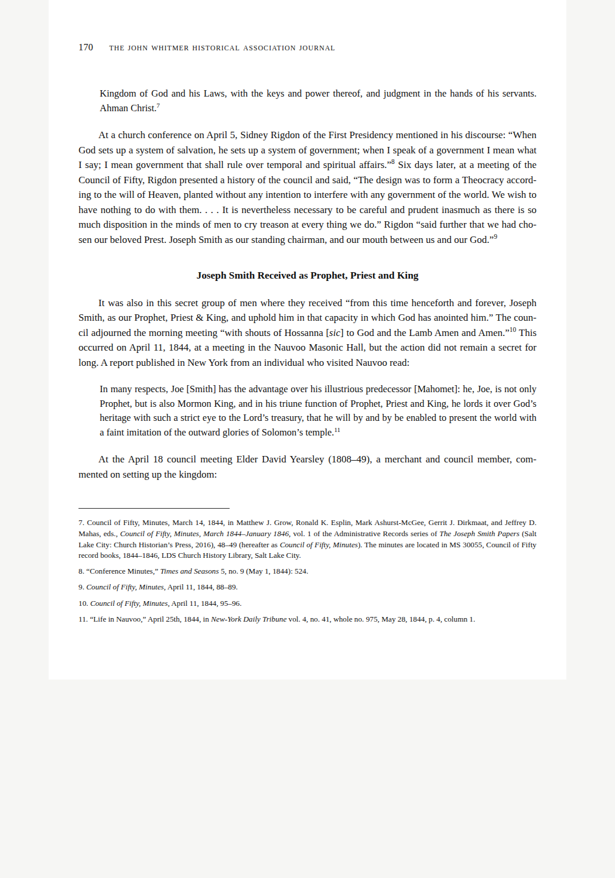170 The John Whitmer Historical Association Journal
Kingdom of God and his Laws, with the keys and power thereof, and judgment in the hands of his servants. Ahman Christ.7
At a church conference on April 5, Sidney Rigdon of the First Presidency mentioned in his discourse: “When God sets up a system of salvation, he sets up a system of government; when I speak of a government I mean what I say; I mean government that shall rule over temporal and spiritual affairs.”8 Six days later, at a meeting of the Council of Fifty, Rigdon presented a history of the council and said, “The design was to form a Theocracy according to the will of Heaven, planted without any intention to interfere with any government of the world. We wish to have nothing to do with them. . . . It is nevertheless necessary to be careful and prudent inasmuch as there is so much disposition in the minds of men to cry treason at every thing we do.” Rigdon “said further that we had chosen our beloved Prest. Joseph Smith as our standing chairman, and our mouth between us and our God.”9
Joseph Smith Received as Prophet, Priest and King
It was also in this secret group of men where they received “from this time henceforth and forever, Joseph Smith, as our Prophet, Priest & King, and uphold him in that capacity in which God has anointed him.” The council adjourned the morning meeting “with shouts of Hossanna [sic] to God and the Lamb Amen and Amen.”10 This occurred on April 11, 1844, at a meeting in the Nauvoo Masonic Hall, but the action did not remain a secret for long. A report published in New York from an individual who visited Nauvoo read:
In many respects, Joe [Smith] has the advantage over his illustrious predecessor [Mahomet]: he, Joe, is not only Prophet, but is also Mormon King, and in his triune function of Prophet, Priest and King, he lords it over God’s heritage with such a strict eye to the Lord’s treasury, that he will by and by be enabled to present the world with a faint imitation of the outward glories of Solomon’s temple.11
At the April 18 council meeting Elder David Yearsley (1808–49), a merchant and council member, commented on setting up the kingdom:
7. Council of Fifty, Minutes, March 14, 1844, in Matthew J. Grow, Ronald K. Esplin, Mark Ashurst-McGee, Gerrit J. Dirkmaat, and Jeffrey D. Mahas, eds., Council of Fifty, Minutes, March 1844–January 1846, vol. 1 of the Administrative Records series of The Joseph Smith Papers (Salt Lake City: Church Historian’s Press, 2016), 48–49 (hereafter as Council of Fifty, Minutes). The minutes are located in MS 30055, Council of Fifty record books, 1844–1846, LDS Church History Library, Salt Lake City.
8. “Conference Minutes,” Times and Seasons 5, no. 9 (May 1, 1844): 524.
9. Council of Fifty, Minutes, April 11, 1844, 88–89.
10. Council of Fifty, Minutes, April 11, 1844, 95–96.
11. “Life in Nauvoo,” April 25th, 1844, in New-York Daily Tribune vol. 4, no. 41, whole no. 975, May 28, 1844, p. 4, column 1.